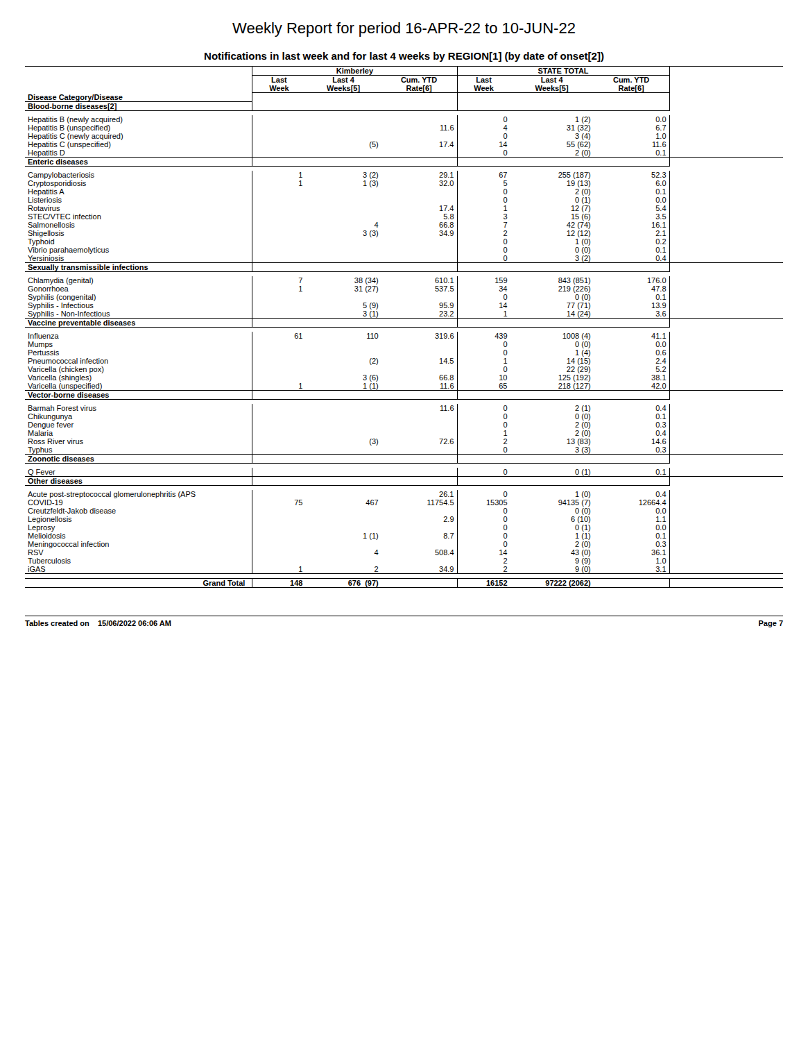Weekly Report for period 16-APR-22 to 10-JUN-22
Notifications in last week and for last 4 weeks by REGION[1] (by date of onset[2])
| | Kimberley | STATE TOTAL | |
| | Last Week | Last 4 Weeks[5] | Cum. YTD Rate[6] | Last Week | Last 4 Weeks[5] | Cum. YTD Rate[6] | |
| Disease Category/Disease | | | | | | | |
| Blood-borne diseases[2] | | | | | | | |
| Hepatitis B (newly acquired) | | | | 0 | 1 (2) | 0.0 | |
| Hepatitis B (unspecified) | | | 11.6 | 4 | 31 (32) | 6.7 | |
| Hepatitis C (newly acquired) | | | | 0 | 3 (4) | 1.0 | |
| Hepatitis C (unspecified) | | (5) | 17.4 | 14 | 55 (62) | 11.6 | |
| Hepatitis D | | | | 0 | 2 (0) | 0.1 | |
| Enteric diseases | | | | | | | |
| Campylobacteriosis | 1 | 3 (2) | 29.1 | 67 | 255 (187) | 52.3 | |
| Cryptosporidiosis | 1 | 1 (3) | 32.0 | 5 | 19 (13) | 6.0 | |
| Hepatitis A | | | | 0 | 2 (0) | 0.1 | |
| Listeriosis | | | | 0 | 0 (1) | 0.0 | |
| Rotavirus | | | 17.4 | 1 | 12 (7) | 5.4 | |
| STEC/VTEC infection | | | 5.8 | 3 | 15 (6) | 3.5 | |
| Salmonellosis | | 4 | 66.8 | 7 | 42 (74) | 16.1 | |
| Shigellosis | | 3 (3) | 34.9 | 2 | 12 (12) | 2.1 | |
| Typhoid | | | | 0 | 1 (0) | 0.2 | |
| Vibrio parahaemolyticus | | | | 0 | 0 (0) | 0.1 | |
| Yersiniosis | | | | 0 | 3 (2) | 0.4 | |
| Sexually transmissible infections | | | | | | | |
| Chlamydia (genital) | 7 | 38 (34) | 610.1 | 159 | 843 (851) | 176.0 | |
| Gonorrhoea | 1 | 31 (27) | 537.5 | 34 | 219 (226) | 47.8 | |
| Syphilis (congenital) | | | | 0 | 0 (0) | 0.1 | |
| Syphilis - Infectious | | 5 (9) | 95.9 | 14 | 77 (71) | 13.9 | |
| Syphilis - Non-Infectious | | 3 (1) | 23.2 | 1 | 14 (24) | 3.6 | |
| Vaccine preventable diseases | | | | | | | |
| Influenza | 61 | 110 | 319.6 | 439 | 1008 (4) | 41.1 | |
| Mumps | | | | 0 | 0 (0) | 0.0 | |
| Pertussis | | | | 0 | 1 (4) | 0.6 | |
| Pneumococcal infection | | (2) | 14.5 | 1 | 14 (15) | 2.4 | |
| Varicella (chicken pox) | | | | 0 | 22 (29) | 5.2 | |
| Varicella (shingles) | | 3 (6) | 66.8 | 10 | 125 (192) | 38.1 | |
| Varicella (unspecified) | 1 | 1 (1) | 11.6 | 65 | 218 (127) | 42.0 | |
| Vector-borne diseases | | | | | | | |
| Barmah Forest virus | | | 11.6 | 0 | 2 (1) | 0.4 | |
| Chikungunya | | | | 0 | 0 (0) | 0.1 | |
| Dengue fever | | | | 0 | 2 (0) | 0.3 | |
| Malaria | | | | 1 | 2 (0) | 0.4 | |
| Ross River virus | | (3) | 72.6 | 2 | 13 (83) | 14.6 | |
| Typhus | | | | 0 | 3 (3) | 0.3 | |
| Zoonotic diseases | | | | | | | |
| Q Fever | | | | 0 | 0 (1) | 0.1 | |
| Other diseases | | | | | | | |
| Acute post-streptococcal glomerulonephritis (APS | | | 26.1 | 0 | 1 (0) | 0.4 | |
| COVID-19 | 75 | 467 | 11754.5 | 15305 | 94135 (7) | 12664.4 | |
| Creutzfeldt-Jakob disease | | | | 0 | 0 (0) | 0.0 | |
| Legionellosis | | | 2.9 | 0 | 6 (10) | 1.1 | |
| Leprosy | | | | 0 | 0 (1) | 0.0 | |
| Melioidosis | | 1 (1) | 8.7 | 0 | 1 (1) | 0.1 | |
| Meningococcal infection | | | | 0 | 2 (0) | 0.3 | |
| RSV | | 4 | 508.4 | 14 | 43 (0) | 36.1 | |
| Tuberculosis | | | | 2 | 9 (9) | 1.0 | |
| iGAS | 1 | 2 | 34.9 | 2 | 9 (0) | 3.1 | |
| Grand Total | 148 | 676 (97) | | 16152 | 97222 (2062) | | |
Tables created on 15/06/2022 06:06 AM
Page 7